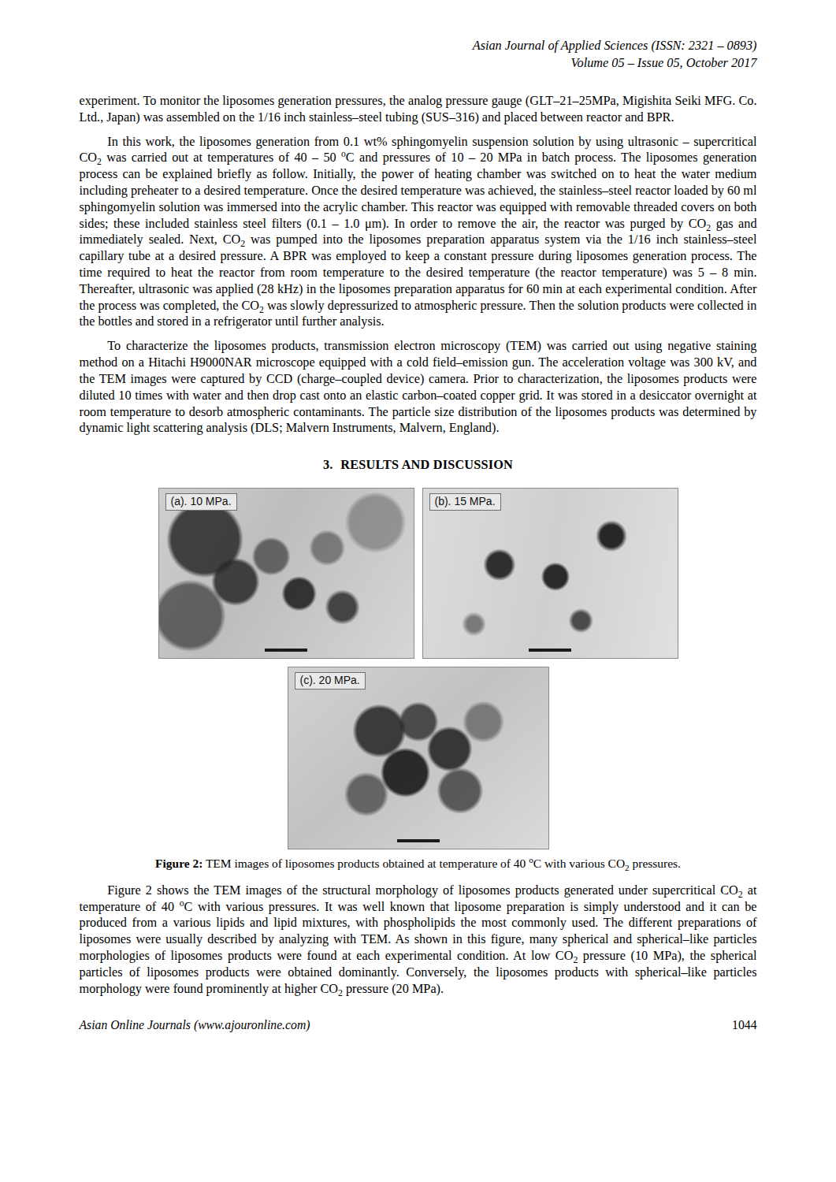Asian Journal of Applied Sciences (ISSN: 2321 – 0893) Volume 05 – Issue 05, October 2017
experiment. To monitor the liposomes generation pressures, the analog pressure gauge (GLT–21–25MPa, Migishita Seiki MFG. Co. Ltd., Japan) was assembled on the 1/16 inch stainless–steel tubing (SUS–316) and placed between reactor and BPR.
In this work, the liposomes generation from 0.1 wt% sphingomyelin suspension solution by using ultrasonic – supercritical CO2 was carried out at temperatures of 40 – 50 oC and pressures of 10 – 20 MPa in batch process. The liposomes generation process can be explained briefly as follow. Initially, the power of heating chamber was switched on to heat the water medium including preheater to a desired temperature. Once the desired temperature was achieved, the stainless–steel reactor loaded by 60 ml sphingomyelin solution was immersed into the acrylic chamber. This reactor was equipped with removable threaded covers on both sides; these included stainless steel filters (0.1 – 1.0 μm). In order to remove the air, the reactor was purged by CO2 gas and immediately sealed. Next, CO2 was pumped into the liposomes preparation apparatus system via the 1/16 inch stainless–steel capillary tube at a desired pressure. A BPR was employed to keep a constant pressure during liposomes generation process. The time required to heat the reactor from room temperature to the desired temperature (the reactor temperature) was 5 – 8 min. Thereafter, ultrasonic was applied (28 kHz) in the liposomes preparation apparatus for 60 min at each experimental condition. After the process was completed, the CO2 was slowly depressurized to atmospheric pressure. Then the solution products were collected in the bottles and stored in a refrigerator until further analysis.
To characterize the liposomes products, transmission electron microscopy (TEM) was carried out using negative staining method on a Hitachi H9000NAR microscope equipped with a cold field–emission gun. The acceleration voltage was 300 kV, and the TEM images were captured by CCD (charge–coupled device) camera. Prior to characterization, the liposomes products were diluted 10 times with water and then drop cast onto an elastic carbon–coated copper grid. It was stored in a desiccator overnight at room temperature to desorb atmospheric contaminants. The particle size distribution of the liposomes products was determined by dynamic light scattering analysis (DLS; Malvern Instruments, Malvern, England).
3. RESULTS AND DISCUSSION
(a). 10 MPa.
(b). 15 MPa.
(c). 20 MPa.
Figure 2: TEM images of liposomes products obtained at temperature of 40 oC with various CO2 pressures.
Figure 2 shows the TEM images of the structural morphology of liposomes products generated under supercritical CO2 at temperature of 40 oC with various pressures. It was well known that liposome preparation is simply understood and it can be produced from a various lipids and lipid mixtures, with phospholipids the most commonly used. The different preparations of liposomes were usually described by analyzing with TEM. As shown in this figure, many spherical and spherical–like particles morphologies of liposomes products were found at each experimental condition. At low CO2 pressure (10 MPa), the spherical particles of liposomes products were obtained dominantly. Conversely, the liposomes products with spherical–like particles morphology were found prominently at higher CO2 pressure (20 MPa).
Asian Online Journals (www.ajouronline.com) 1044